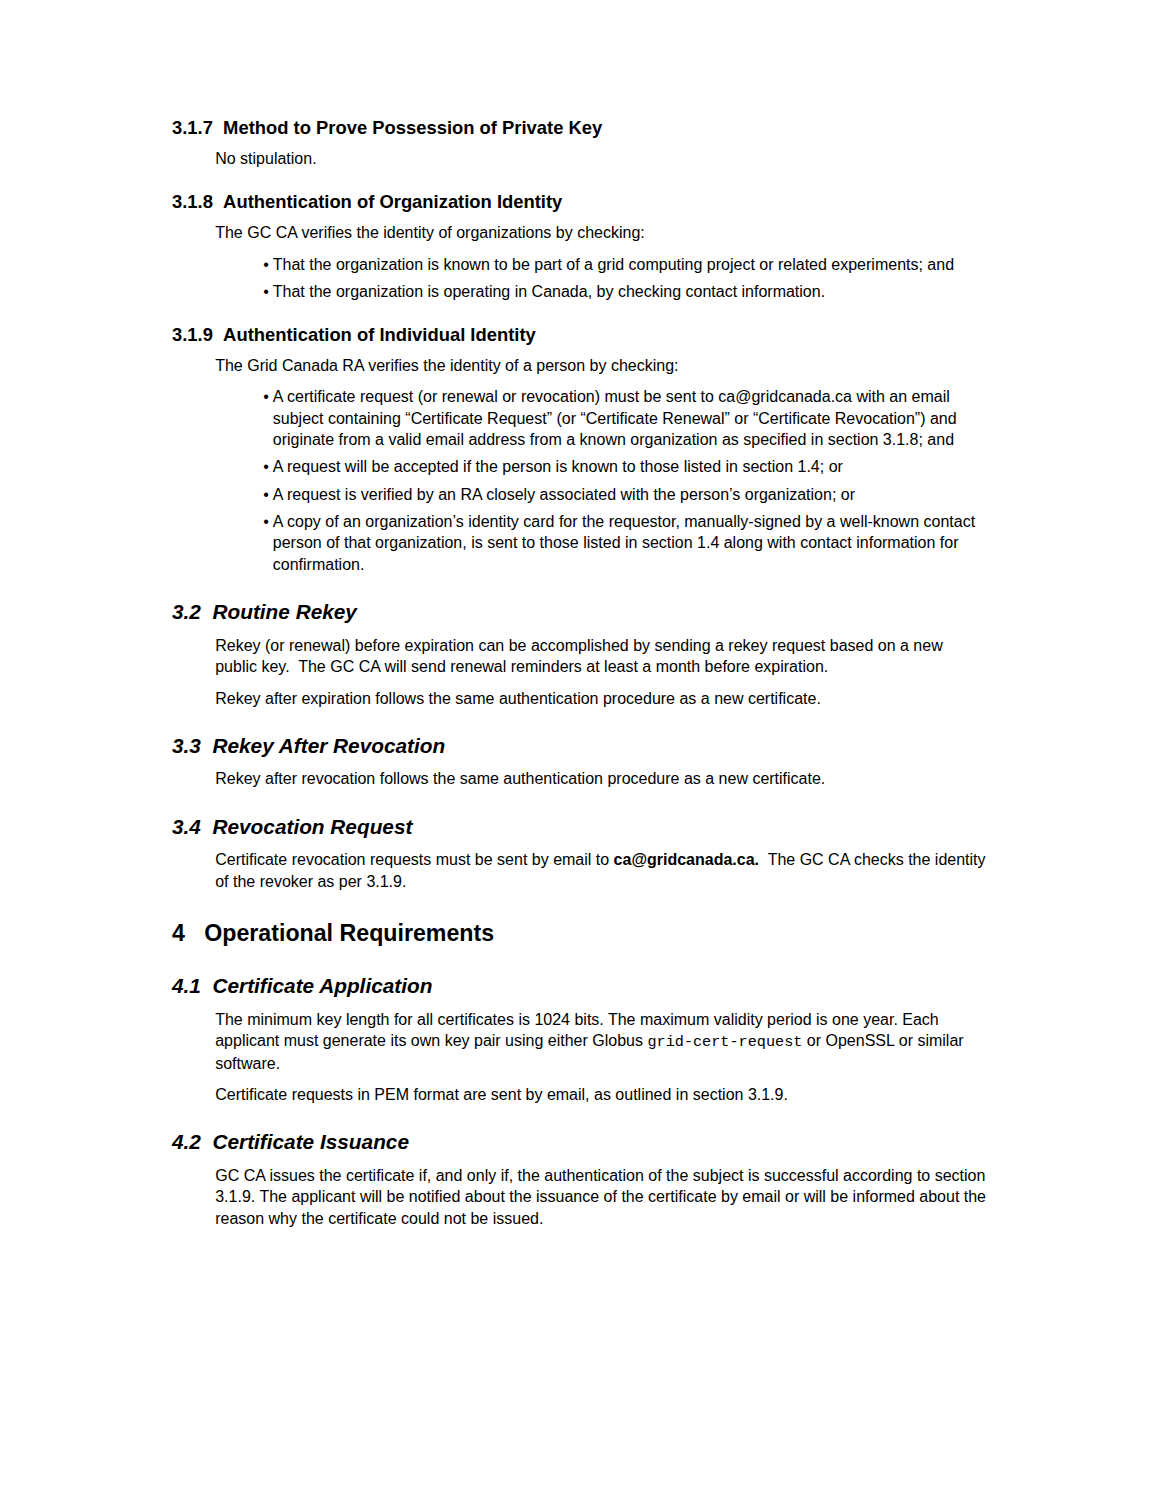3.1.7 Method to Prove Possession of Private Key
No stipulation.
3.1.8 Authentication of Organization Identity
The GC CA verifies the identity of organizations by checking:
That the organization is known to be part of a grid computing project or related experiments; and
That the organization is operating in Canada, by checking contact information.
3.1.9 Authentication of Individual Identity
The Grid Canada RA verifies the identity of a person by checking:
A certificate request (or renewal or revocation) must be sent to ca@gridcanada.ca with an email subject containing “Certificate Request” (or “Certificate Renewal” or “Certificate Revocation”) and originate from a valid email address from a known organization as specified in section 3.1.8; and
A request will be accepted if the person is known to those listed in section 1.4; or
A request is verified by an RA closely associated with the person’s organization; or
A copy of an organization’s identity card for the requestor, manually-signed by a well-known contact person of that organization, is sent to those listed in section 1.4 along with contact information for confirmation.
3.2 Routine Rekey
Rekey (or renewal) before expiration can be accomplished by sending a rekey request based on a new public key. The GC CA will send renewal reminders at least a month before expiration.
Rekey after expiration follows the same authentication procedure as a new certificate.
3.3 Rekey After Revocation
Rekey after revocation follows the same authentication procedure as a new certificate.
3.4 Revocation Request
Certificate revocation requests must be sent by email to ca@gridcanada.ca. The GC CA checks the identity of the revoker as per 3.1.9.
4 Operational Requirements
4.1 Certificate Application
The minimum key length for all certificates is 1024 bits. The maximum validity period is one year. Each applicant must generate its own key pair using either Globus grid-cert-request or OpenSSL or similar software.
Certificate requests in PEM format are sent by email, as outlined in section 3.1.9.
4.2 Certificate Issuance
GC CA issues the certificate if, and only if, the authentication of the subject is successful according to section 3.1.9. The applicant will be notified about the issuance of the certificate by email or will be informed about the reason why the certificate could not be issued.